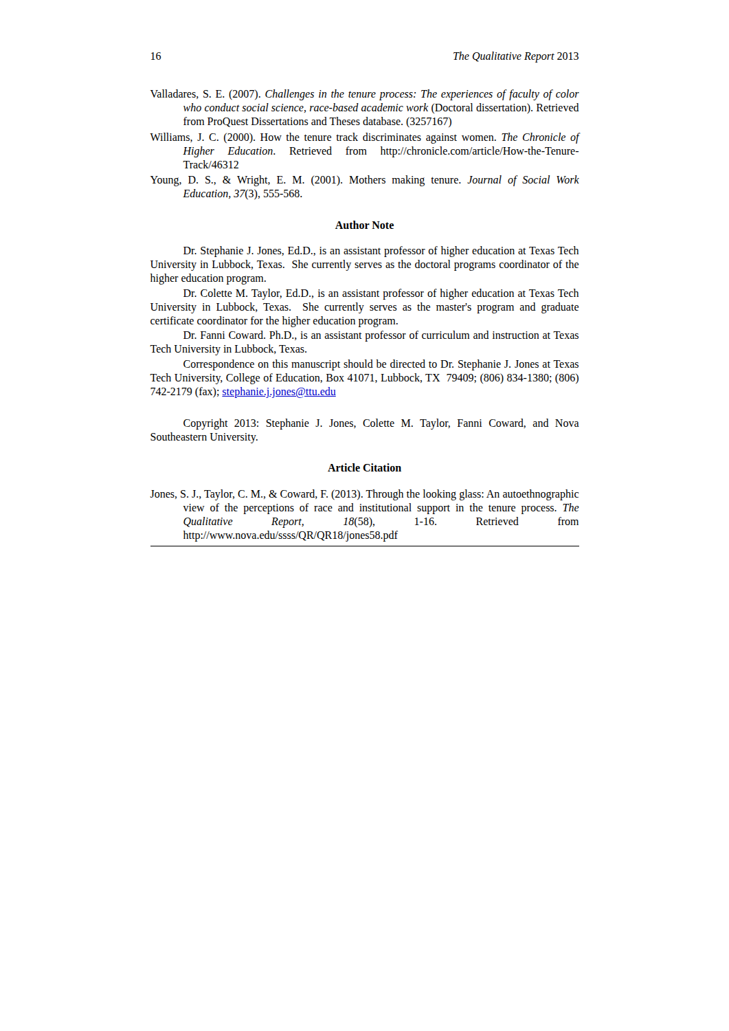16 The Qualitative Report 2013
Valladares, S. E. (2007). Challenges in the tenure process: The experiences of faculty of color who conduct social science, race-based academic work (Doctoral dissertation). Retrieved from ProQuest Dissertations and Theses database. (3257167)
Williams, J. C. (2000). How the tenure track discriminates against women. The Chronicle of Higher Education. Retrieved from http://chronicle.com/article/How-the-Tenure-Track/46312
Young, D. S., & Wright, E. M. (2001). Mothers making tenure. Journal of Social Work Education, 37(3), 555-568.
Author Note
Dr. Stephanie J. Jones, Ed.D., is an assistant professor of higher education at Texas Tech University in Lubbock, Texas. She currently serves as the doctoral programs coordinator of the higher education program.
Dr. Colette M. Taylor, Ed.D., is an assistant professor of higher education at Texas Tech University in Lubbock, Texas. She currently serves as the master's program and graduate certificate coordinator for the higher education program.
Dr. Fanni Coward. Ph.D., is an assistant professor of curriculum and instruction at Texas Tech University in Lubbock, Texas.
Correspondence on this manuscript should be directed to Dr. Stephanie J. Jones at Texas Tech University, College of Education, Box 41071, Lubbock, TX 79409; (806) 834-1380; (806) 742-2179 (fax); stephanie.j.jones@ttu.edu
Copyright 2013: Stephanie J. Jones, Colette M. Taylor, Fanni Coward, and Nova Southeastern University.
Article Citation
Jones, S. J., Taylor, C. M., & Coward, F. (2013). Through the looking glass: An autoethnographic view of the perceptions of race and institutional support in the tenure process. The Qualitative Report, 18(58), 1-16. Retrieved from http://www.nova.edu/ssss/QR/QR18/jones58.pdf